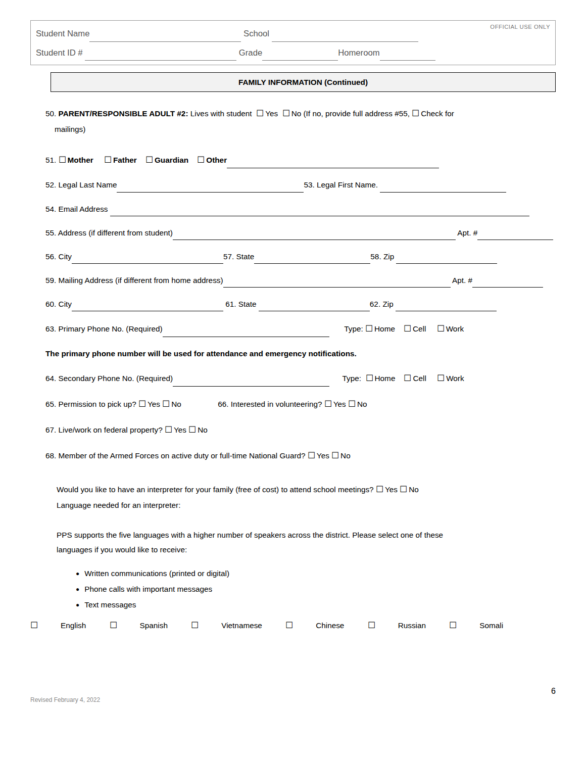OFFICIAL USE ONLY
Student Name School
Student ID # Grade Homeroom
FAMILY INFORMATION (Continued)
50. PARENT/RESPONSIBLE ADULT #2: Lives with student Yes No (If no, provide full address #55, Check for
mailings)
51. Mother Father Guardian Other
52. Legal Last Name 53. Legal First Name.
54. Email Address
55. Address (if different from student) Apt. #
56. City 57. State 58. Zip
59. Mailing Address (if different from home address) Apt. #
60. City 61. State 62. Zip
63. Primary Phone No. (Required) Type: Home Cell Work
The primary phone number will be used for attendance and emergency notifications.
64. Secondary Phone No. (Required) Type: Home Cell Work
65. Permission to pick up? Yes No 66. Interested in volunteering? Yes No
67. Live/work on federal property? Yes No
68. Member of the Armed Forces on active duty or full-time National Guard? Yes No
Would you like to have an interpreter for your family (free of cost) to attend school meetings? Yes No
Language needed for an interpreter:
PPS supports the five languages with a higher number of speakers across the district. Please select one of these
languages if you would like to receive:
Written communications (printed or digital)
Phone calls with important messages
Text messages
English Spanish Vietnamese Chinese Russian Somali
Revised February 4, 2022 6